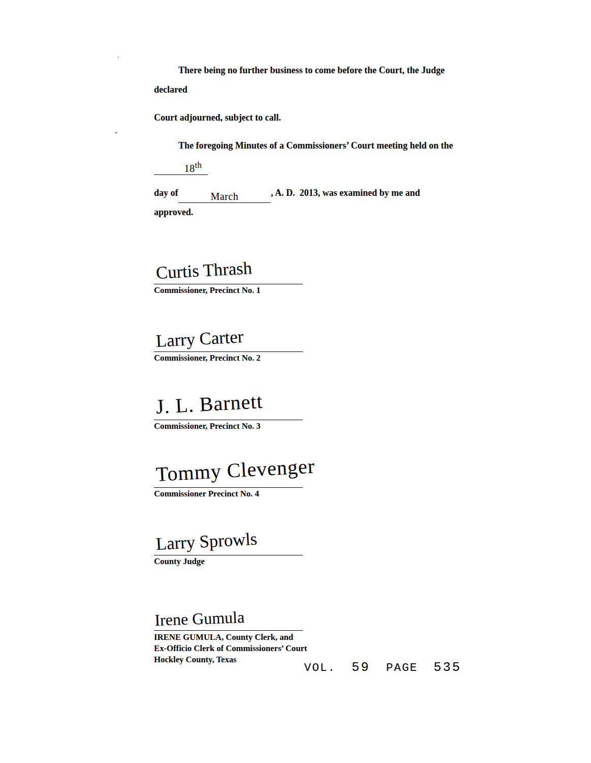. .
There being no further business to come before the Court, the Judge declared
Court adjourned, subject to call.
The foregoing Minutes of a Commissioners’ Court meeting held on the18th
day ofMarch, A. D. 2013, was examined by me and approved.
Curtis Thrash
Commissioner, Precinct No. 1
Larry Carter
Commissioner, Precinct No. 2
J. L. Barnett
Commissioner, Precinct No. 3
Tommy Clevenger
Commissioner Precinct No. 4
Larry Sprowls
County Judge
Irene Gumula
IRENE GUMULA, County Clerk, and
Ex-Officio Clerk of Commissioners’ Court
Hockley County, Texas
VOL. 59 PAGE 535